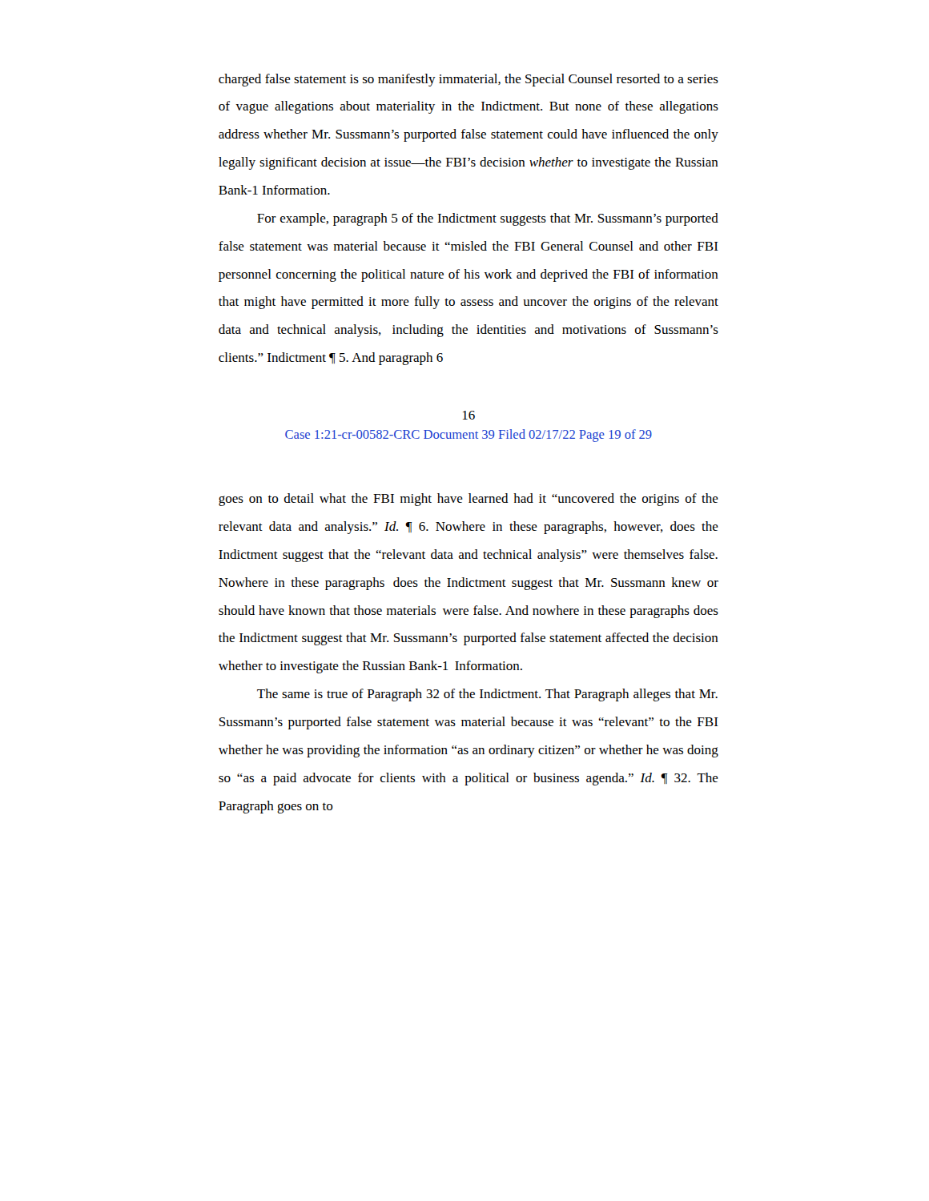charged false statement is so manifestly immaterial, the Special Counsel resorted to a series of vague allegations about materiality in the Indictment. But none of these allegations address whether Mr. Sussmann’s purported false statement could have influenced the only legally significant decision at issue—the FBI’s decision whether to investigate the Russian Bank-1 Information.
For example, paragraph 5 of the Indictment suggests that Mr. Sussmann’s purported false statement was material because it “misled the FBI General Counsel and other FBI personnel concerning the political nature of his work and deprived the FBI of information that might have permitted it more fully to assess and uncover the origins of the relevant data and technical analysis, including the identities and motivations of Sussmann’s clients.” Indictment ¶ 5. And paragraph 6
16
Case 1:21-cr-00582-CRC Document 39 Filed 02/17/22 Page 19 of 29
goes on to detail what the FBI might have learned had it “uncovered the origins of the relevant data and analysis.” Id. ¶ 6. Nowhere in these paragraphs, however, does the Indictment suggest that the “relevant data and technical analysis” were themselves false. Nowhere in these paragraphs does the Indictment suggest that Mr. Sussmann knew or should have known that those materials were false. And nowhere in these paragraphs does the Indictment suggest that Mr. Sussmann’s purported false statement affected the decision whether to investigate the Russian Bank-1 Information.
The same is true of Paragraph 32 of the Indictment. That Paragraph alleges that Mr. Sussmann’s purported false statement was material because it was “relevant” to the FBI whether he was providing the information “as an ordinary citizen” or whether he was doing so “as a paid advocate for clients with a political or business agenda.” Id. ¶ 32. The Paragraph goes on to